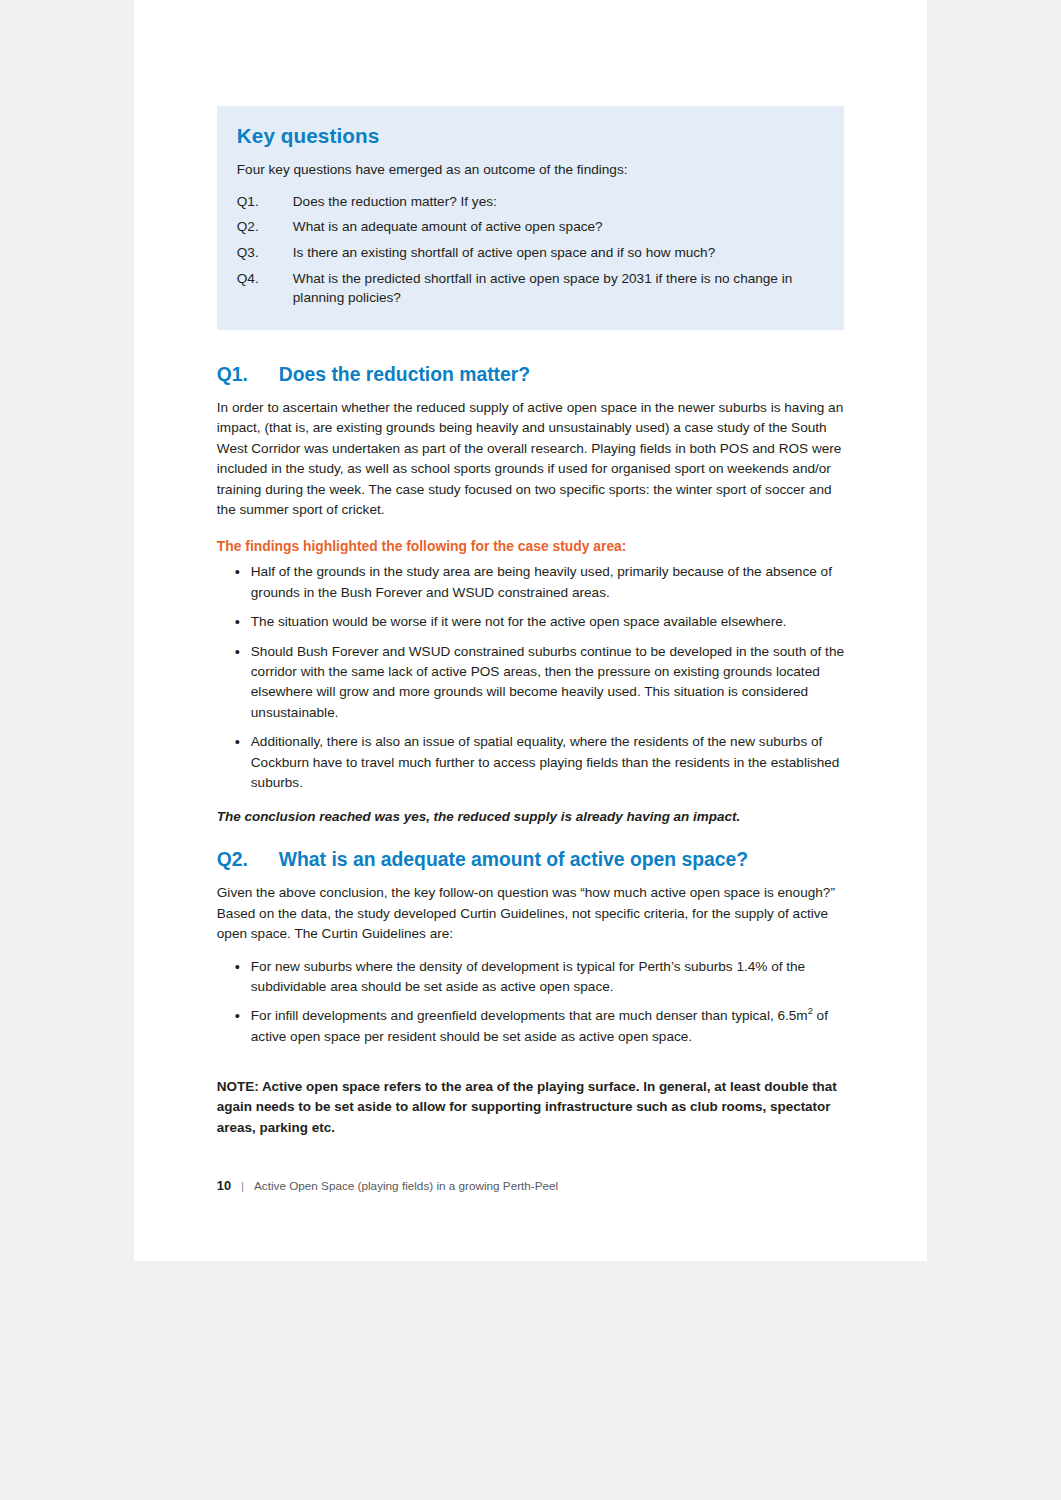Key questions
Four key questions have emerged as an outcome of the findings:
| Q1. | Does the reduction matter? If yes: |
| Q2. | What is an adequate amount of active open space? |
| Q3. | Is there an existing shortfall of active open space and if so how much? |
| Q4. | What is the predicted shortfall in active open space by 2031 if there is no change in planning policies? |
Q1. Does the reduction matter?
In order to ascertain whether the reduced supply of active open space in the newer suburbs is having an impact, (that is, are existing grounds being heavily and unsustainably used) a case study of the South West Corridor was undertaken as part of the overall research. Playing fields in both POS and ROS were included in the study, as well as school sports grounds if used for organised sport on weekends and/or training during the week. The case study focused on two specific sports: the winter sport of soccer and the summer sport of cricket.
The findings highlighted the following for the case study area:
Half of the grounds in the study area are being heavily used, primarily because of the absence of grounds in the Bush Forever and WSUD constrained areas.
The situation would be worse if it were not for the active open space available elsewhere.
Should Bush Forever and WSUD constrained suburbs continue to be developed in the south of the corridor with the same lack of active POS areas, then the pressure on existing grounds located elsewhere will grow and more grounds will become heavily used. This situation is considered unsustainable.
Additionally, there is also an issue of spatial equality, where the residents of the new suburbs of Cockburn have to travel much further to access playing fields than the residents in the established suburbs.
The conclusion reached was yes, the reduced supply is already having an impact.
Q2. What is an adequate amount of active open space?
Given the above conclusion, the key follow-on question was “how much active open space is enough?” Based on the data, the study developed Curtin Guidelines, not specific criteria, for the supply of active open space. The Curtin Guidelines are:
For new suburbs where the density of development is typical for Perth’s suburbs 1.4% of the subdividable area should be set aside as active open space.
For infill developments and greenfield developments that are much denser than typical, 6.5m2 of active open space per resident should be set aside as active open space.
NOTE: Active open space refers to the area of the playing surface. In general, at least double that again needs to be set aside to allow for supporting infrastructure such as club rooms, spectator areas, parking etc.
10 | Active Open Space (playing fields) in a growing Perth-Peel